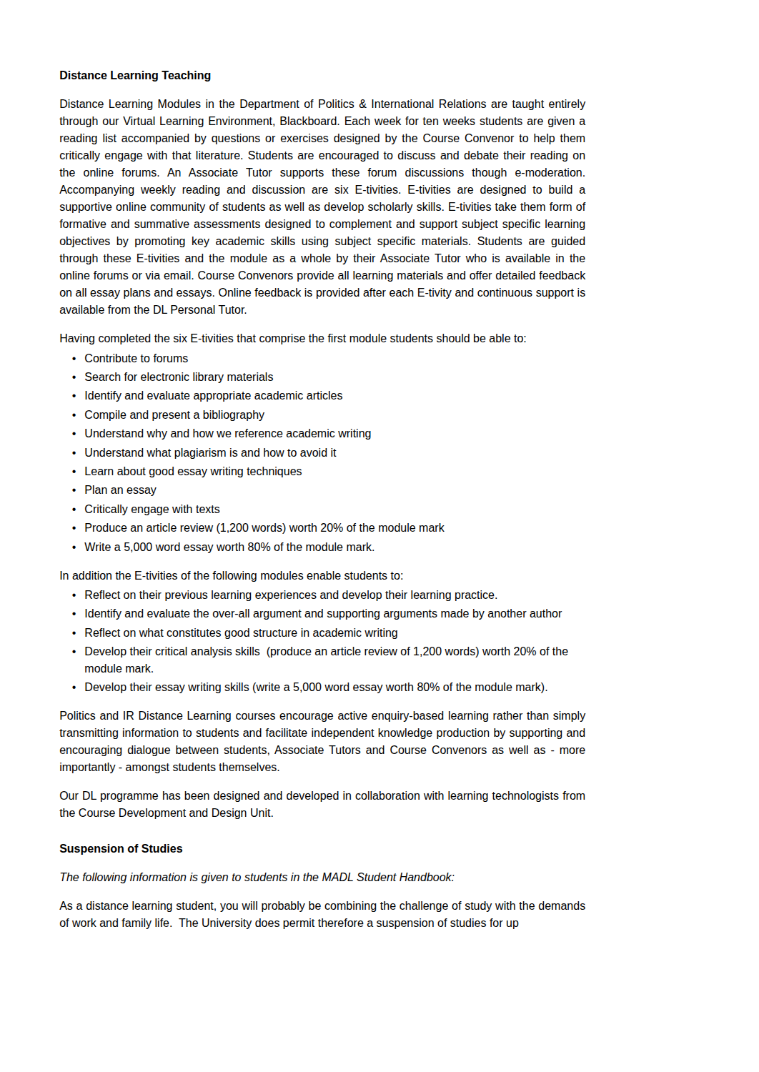Distance Learning Teaching
Distance Learning Modules in the Department of Politics & International Relations are taught entirely through our Virtual Learning Environment, Blackboard. Each week for ten weeks students are given a reading list accompanied by questions or exercises designed by the Course Convenor to help them critically engage with that literature. Students are encouraged to discuss and debate their reading on the online forums. An Associate Tutor supports these forum discussions though e-moderation. Accompanying weekly reading and discussion are six E-tivities. E-tivities are designed to build a supportive online community of students as well as develop scholarly skills. E-tivities take them form of formative and summative assessments designed to complement and support subject specific learning objectives by promoting key academic skills using subject specific materials. Students are guided through these E-tivities and the module as a whole by their Associate Tutor who is available in the online forums or via email. Course Convenors provide all learning materials and offer detailed feedback on all essay plans and essays. Online feedback is provided after each E-tivity and continuous support is available from the DL Personal Tutor.
Having completed the six E-tivities that comprise the first module students should be able to:
Contribute to forums
Search for electronic library materials
Identify and evaluate appropriate academic articles
Compile and present a bibliography
Understand why and how we reference academic writing
Understand what plagiarism is and how to avoid it
Learn about good essay writing techniques
Plan an essay
Critically engage with texts
Produce an article review (1,200 words) worth 20% of the module mark
Write a 5,000 word essay worth 80% of the module mark.
In addition the E-tivities of the following modules enable students to:
Reflect on their previous learning experiences and develop their learning practice.
Identify and evaluate the over-all argument and supporting arguments made by another author
Reflect on what constitutes good structure in academic writing
Develop their critical analysis skills (produce an article review of 1,200 words) worth 20% of the module mark.
Develop their essay writing skills (write a 5,000 word essay worth 80% of the module mark).
Politics and IR Distance Learning courses encourage active enquiry-based learning rather than simply transmitting information to students and facilitate independent knowledge production by supporting and encouraging dialogue between students, Associate Tutors and Course Convenors as well as - more importantly - amongst students themselves.
Our DL programme has been designed and developed in collaboration with learning technologists from the Course Development and Design Unit.
Suspension of Studies
The following information is given to students in the MADL Student Handbook:
As a distance learning student, you will probably be combining the challenge of study with the demands of work and family life. The University does permit therefore a suspension of studies for up